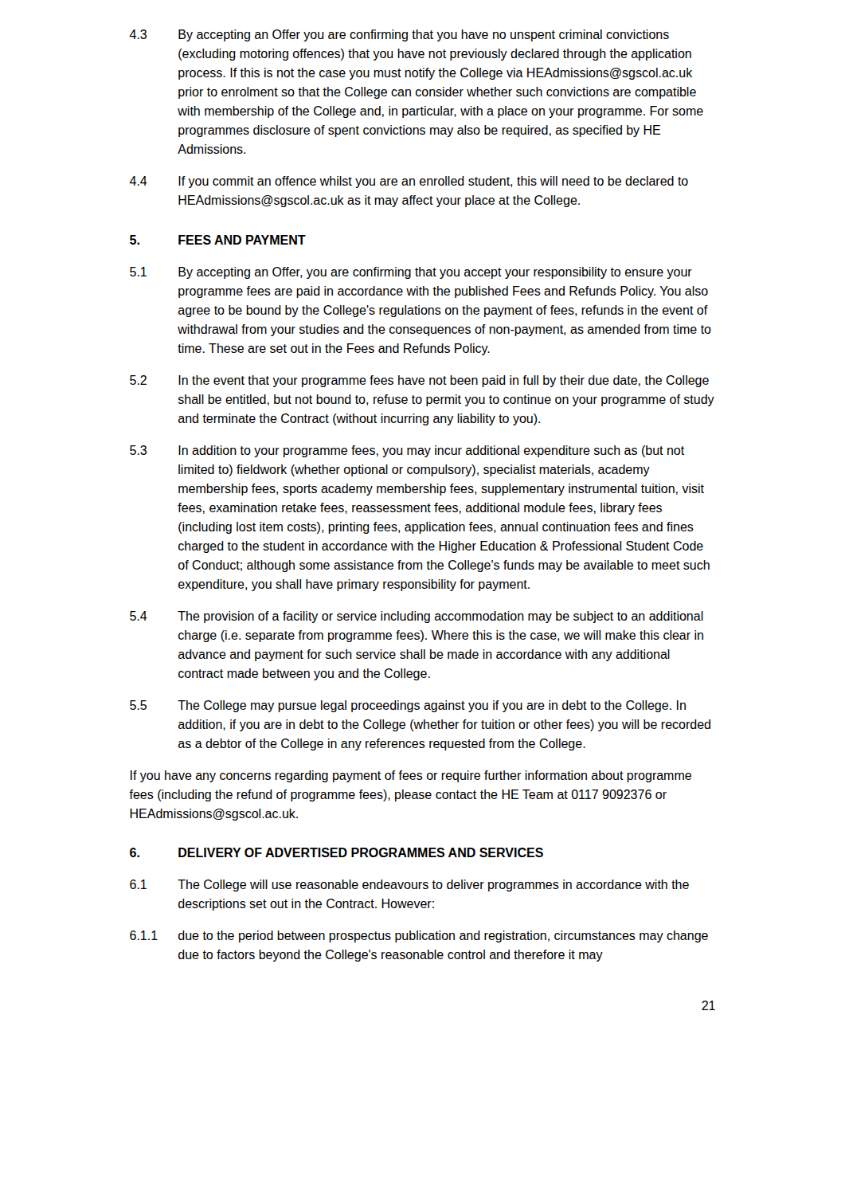4.3
By accepting an Offer you are confirming that you have no unspent criminal convictions (excluding motoring offences) that you have not previously declared through the application process. If this is not the case you must notify the College via HEAdmissions@sgscol.ac.uk prior to enrolment so that the College can consider whether such convictions are compatible with membership of the College and, in particular, with a place on your programme. For some programmes disclosure of spent convictions may also be required, as specified by HE Admissions.
4.4
If you commit an offence whilst you are an enrolled student, this will need to be declared to HEAdmissions@sgscol.ac.uk as it may affect your place at the College.
5. FEES AND PAYMENT
5.1
By accepting an Offer, you are confirming that you accept your responsibility to ensure your programme fees are paid in accordance with the published Fees and Refunds Policy. You also agree to be bound by the College's regulations on the payment of fees, refunds in the event of withdrawal from your studies and the consequences of non-payment, as amended from time to time. These are set out in the Fees and Refunds Policy.
5.2
In the event that your programme fees have not been paid in full by their due date, the College shall be entitled, but not bound to, refuse to permit you to continue on your programme of study and terminate the Contract (without incurring any liability to you).
5.3
In addition to your programme fees, you may incur additional expenditure such as (but not limited to) fieldwork (whether optional or compulsory), specialist materials, academy membership fees, sports academy membership fees, supplementary instrumental tuition, visit fees, examination retake fees, reassessment fees, additional module fees, library fees (including lost item costs), printing fees, application fees, annual continuation fees and fines charged to the student in accordance with the Higher Education & Professional Student Code of Conduct; although some assistance from the College's funds may be available to meet such expenditure, you shall have primary responsibility for payment.
5.4
The provision of a facility or service including accommodation may be subject to an additional charge (i.e. separate from programme fees). Where this is the case, we will make this clear in advance and payment for such service shall be made in accordance with any additional contract made between you and the College.
5.5
The College may pursue legal proceedings against you if you are in debt to the College. In addition, if you are in debt to the College (whether for tuition or other fees) you will be recorded as a debtor of the College in any references requested from the College.
If you have any concerns regarding payment of fees or require further information about programme fees (including the refund of programme fees), please contact the HE Team at 0117 9092376 or HEAdmissions@sgscol.ac.uk.
6. DELIVERY OF ADVERTISED PROGRAMMES AND SERVICES
6.1
The College will use reasonable endeavours to deliver programmes in accordance with the descriptions set out in the Contract. However:
6.1.1
due to the period between prospectus publication and registration, circumstances may change due to factors beyond the College's reasonable control and therefore it may
21